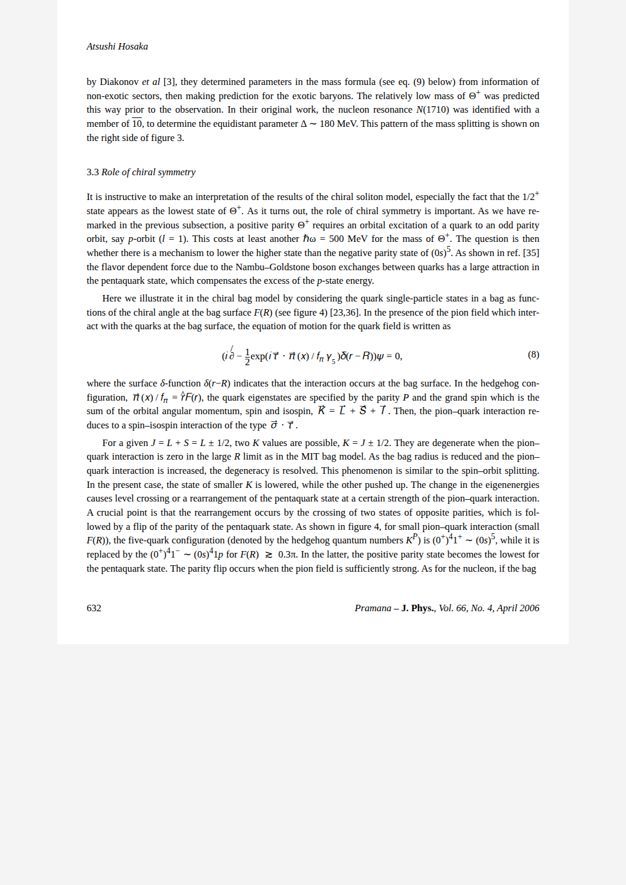Atsushi Hosaka
by Diakonov et al [3], they determined parameters in the mass formula (see eq. (9) below) from information of non-exotic sectors, then making prediction for the exotic baryons. The relatively low mass of Θ+ was predicted this way prior to the observation. In their original work, the nucleon resonance N(1710) was identified with a member of 10, to determine the equidistant parameter Δ ∼ 180 MeV. This pattern of the mass splitting is shown on the right side of figure 3.
3.3 Role of chiral symmetry
It is instructive to make an interpretation of the results of the chiral soliton model, especially the fact that the 1/2+ state appears as the lowest state of Θ+. As it turns out, the role of chiral symmetry is important. As we have remarked in the previous subsection, a positive parity Θ+ requires an orbital excitation of a quark to an odd parity orbit, say p-orbit (l = 1). This costs at least another ℏω = 500 MeV for the mass of Θ+. The question is then whether there is a mechanism to lower the higher state than the negative parity state of (0s)5. As shown in ref. [35] the flavor dependent force due to the Nambu–Goldstone boson exchanges between quarks has a large attraction in the pentaquark state, which compensates the excess of the p-state energy.
Here we illustrate it in the chiral bag model by considering the quark single-particle states in a bag as functions of the chiral angle at the bag surface F(R) (see figure 4) [23,36]. In the presence of the pion field which interact with the quarks at the bag surface, the equation of motion for the quark field is written as
( i ∂/ − 12 exp ⁡ ( i τ→ ⋅ π→ (x) / fπ γ5 ) δ (r−R) ) ψ = 0 , (8)
where the surface δ-function δ(r−R) indicates that the interaction occurs at the bag surface. In the hedgehog configuration, π→(x)/fπ=r^F(r), the quark eigenstates are specified by the parity P and the grand spin which is the sum of the orbital angular momentum, spin and isospin, K→=L→+S→+I→. Then, the pion–quark interaction reduces to a spin–isospin interaction of the type σ→⋅τ→.
For a given J = L + S = L ± 1/2, two K values are possible, K = J ± 1/2. They are degenerate when the pion–quark interaction is zero in the large R limit as in the MIT bag model. As the bag radius is reduced and the pion–quark interaction is increased, the degeneracy is resolved. This phenomenon is similar to the spin–orbit splitting. In the present case, the state of smaller K is lowered, while the other pushed up. The change in the eigenenergies causes level crossing or a rearrangement of the pentaquark state at a certain strength of the pion–quark interaction. A crucial point is that the rearrangement occurs by the crossing of two states of opposite parities, which is followed by a flip of the parity of the pentaquark state. As shown in figure 4, for small pion–quark interaction (small F(R)), the five-quark configuration (denoted by the hedgehog quantum numbers KP) is (0+)41+ ∼ (0s)5, while it is replaced by the (0+)41− ∼ (0s)41p for F(R) ≳ 0.3π. In the latter, the positive parity state becomes the lowest for the pentaquark state. The parity flip occurs when the pion field is sufficiently strong. As for the nucleon, if the bag
632 Pramana – J. Phys., Vol. 66, No. 4, April 2006